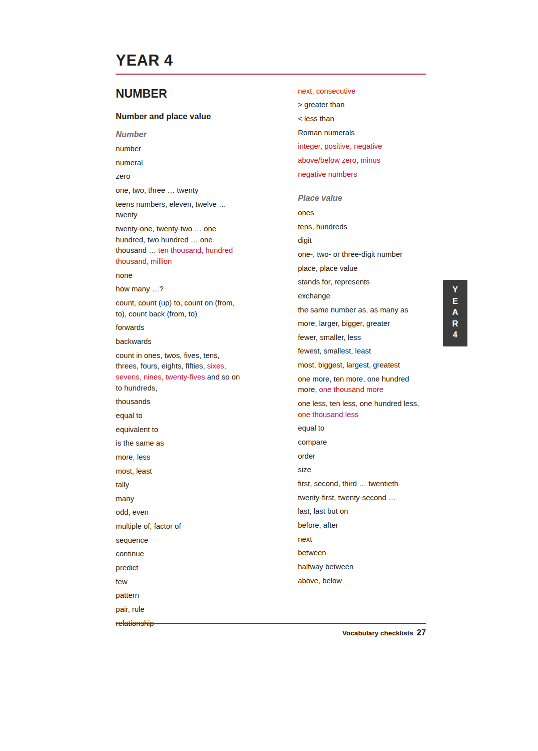YEAR 4
NUMBER
Number and place value
Number
number
numeral
zero
one, two, three … twenty
teens numbers, eleven, twelve … twenty
twenty-one, twenty-two … one hundred, two hundred … one thousand … ten thousand, hundred thousand, million
none
how many …?
count, count (up) to, count on (from, to), count back (from, to)
forwards
backwards
count in ones, twos, fives, tens, threes, fours, eights, fifties, sixes, sevens, nines, twenty-fives and so on to hundreds,
thousands
equal to
equivalent to
is the same as
more, less
most, least
tally
many
odd, even
multiple of, factor of
sequence
continue
predict
few
pattern
pair, rule
relationship
next, consecutive
> greater than
< less than
Roman numerals
integer, positive, negative
above/below zero, minus
negative numbers
Place value
ones
tens, hundreds
digit
one-, two- or three-digit number
place, place value
stands for, represents
exchange
the same number as, as many as
more, larger, bigger, greater
fewer, smaller, less
fewest, smallest, least
most, biggest, largest, greatest
one more, ten more, one hundred more, one thousand more
one less, ten less, one hundred less, one thousand less
equal to
compare
order
size
first, second, third … twentieth
twenty-first, twenty-second …
last, last but on
before, after
next
between
halfway between
above, below
YEAR 4
Vocabulary checklists 27